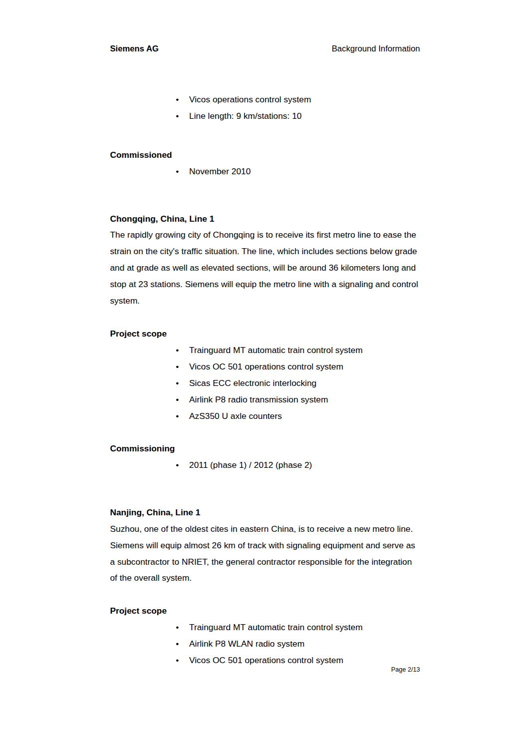Siemens AG
Background Information
Vicos operations control system
Line length: 9 km/stations: 10
Commissioned
November 2010
Chongqing, China, Line 1
The rapidly growing city of Chongqing is to receive its first metro line to ease the strain on the city's traffic situation. The line, which includes sections below grade and at grade as well as elevated sections, will be around 36 kilometers long and stop at 23 stations. Siemens will equip the metro line with a signaling and control system.
Project scope
Trainguard MT automatic train control system
Vicos OC 501 operations control system
Sicas ECC electronic interlocking
Airlink P8 radio transmission system
AzS350 U axle counters
Commissioning
2011 (phase 1) / 2012 (phase 2)
Nanjing, China, Line 1
Suzhou, one of the oldest cites in eastern China, is to receive a new metro line. Siemens will equip almost 26 km of track with signaling equipment and serve as a subcontractor to NRIET, the general contractor responsible for the integration of the overall system.
Project scope
Trainguard MT automatic train control system
Airlink P8 WLAN radio system
Vicos OC 501 operations control system
Page 2/13